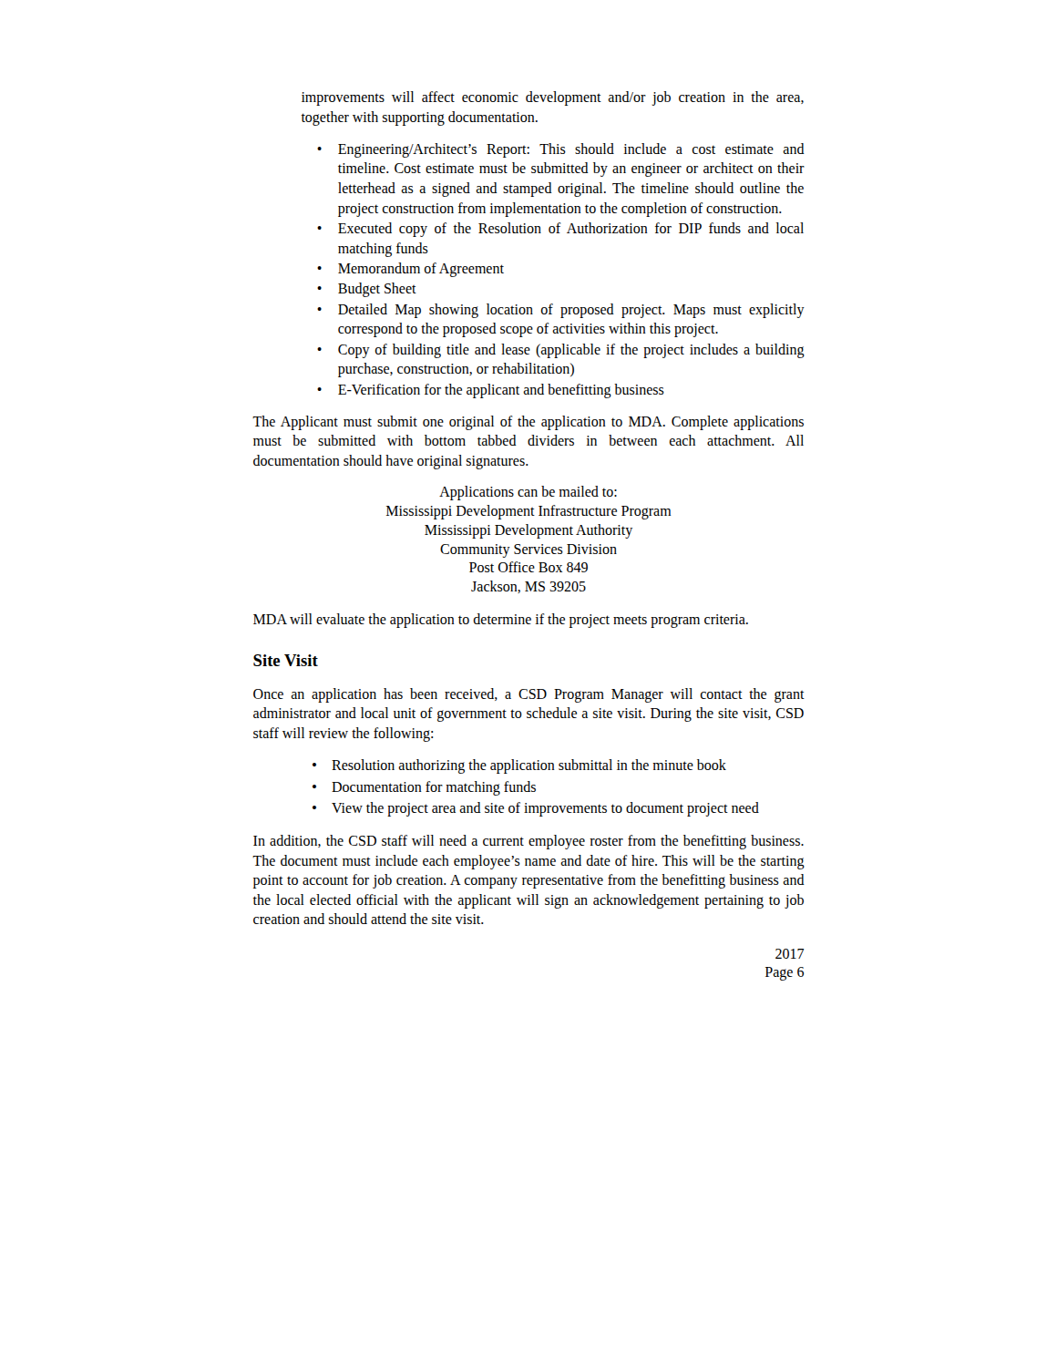improvements will affect economic development and/or job creation in the area, together with supporting documentation.
Engineering/Architect’s Report: This should include a cost estimate and timeline. Cost estimate must be submitted by an engineer or architect on their letterhead as a signed and stamped original. The timeline should outline the project construction from implementation to the completion of construction.
Executed copy of the Resolution of Authorization for DIP funds and local matching funds
Memorandum of Agreement
Budget Sheet
Detailed Map showing location of proposed project. Maps must explicitly correspond to the proposed scope of activities within this project.
Copy of building title and lease (applicable if the project includes a building purchase, construction, or rehabilitation)
E-Verification for the applicant and benefitting business
The Applicant must submit one original of the application to MDA. Complete applications must be submitted with bottom tabbed dividers in between each attachment. All documentation should have original signatures.
Applications can be mailed to:
Mississippi Development Infrastructure Program
Mississippi Development Authority
Community Services Division
Post Office Box 849
Jackson, MS 39205
MDA will evaluate the application to determine if the project meets program criteria.
Site Visit
Once an application has been received, a CSD Program Manager will contact the grant administrator and local unit of government to schedule a site visit. During the site visit, CSD staff will review the following:
Resolution authorizing the application submittal in the minute book
Documentation for matching funds
View the project area and site of improvements to document project need
In addition, the CSD staff will need a current employee roster from the benefitting business. The document must include each employee’s name and date of hire. This will be the starting point to account for job creation. A company representative from the benefitting business and the local elected official with the applicant will sign an acknowledgement pertaining to job creation and should attend the site visit.
2017
Page 6